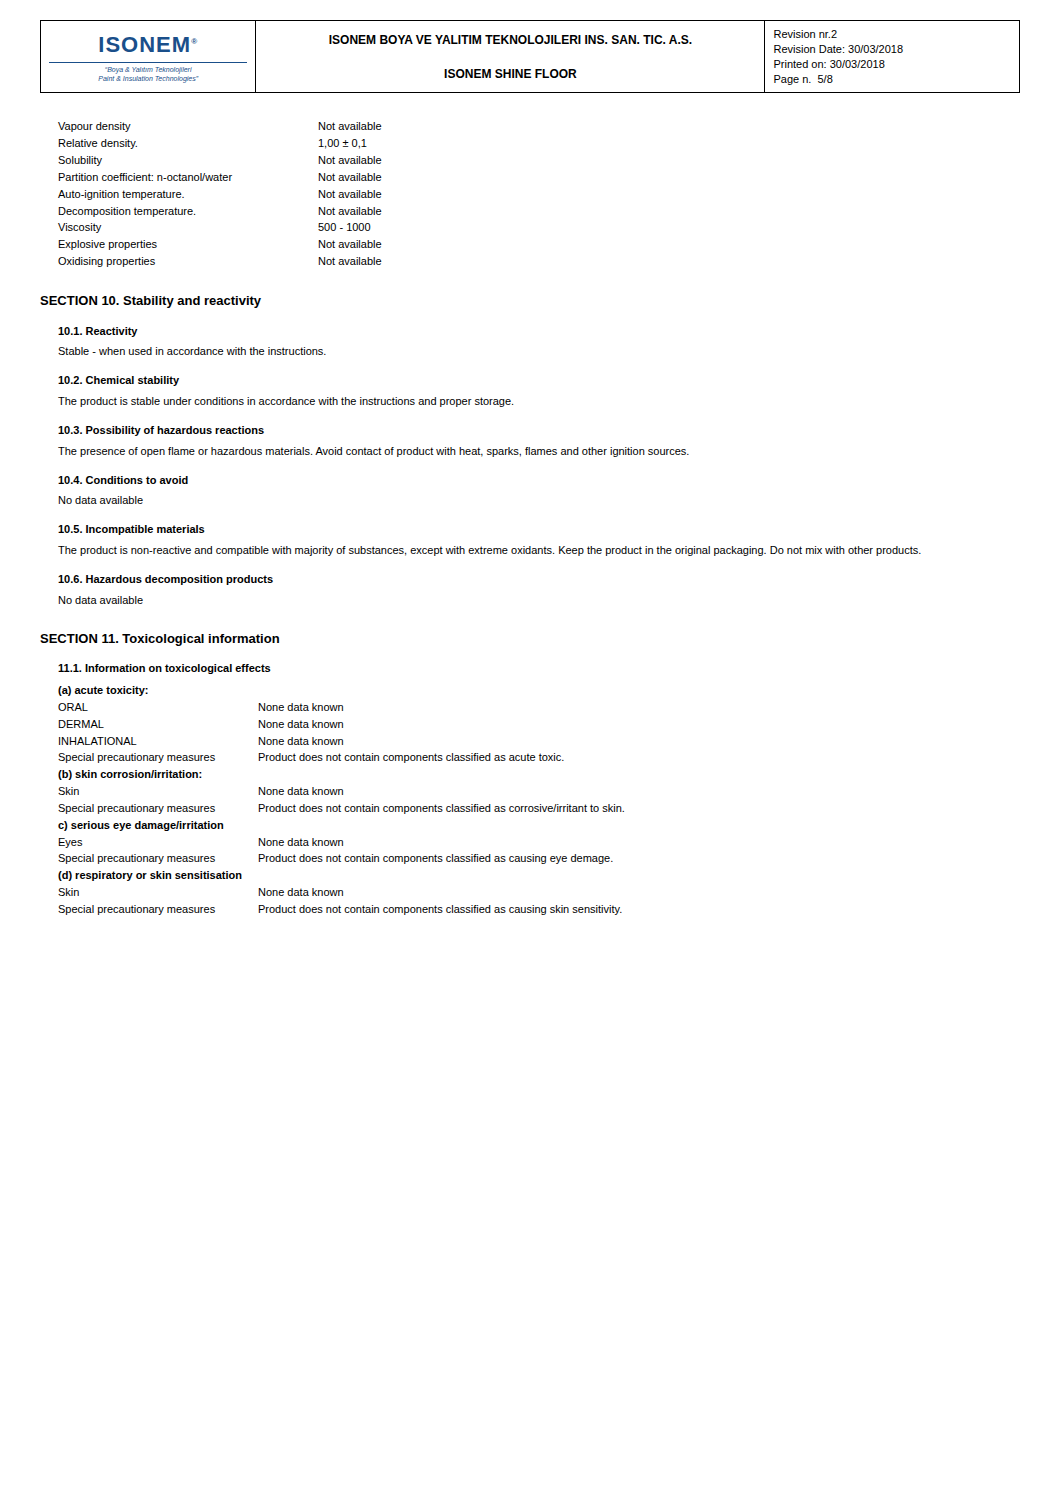| ISONEM ® “Boya & Yalıtım Teknolojileri Paint & Insulation Technologies” | ISONEM BOYA VE YALITIM TEKNOLOJILERI INS. SAN. TIC. A.S. ISONEM SHINE FLOOR | Revision nr.2 Revision Date: 30/03/2018 Printed on: 30/03/2018 Page n. 5/8 |
| Vapour density | Not available |
| Relative density. | 1,00 ± 0,1 |
| Solubility | Not available |
| Partition coefficient: n-octanol/water | Not available |
| Auto-ignition temperature. | Not available |
| Decomposition temperature. | Not available |
| Viscosity | 500 - 1000 |
| Explosive properties | Not available |
| Oxidising properties | Not available |
SECTION 10. Stability and reactivity
10.1. Reactivity
Stable - when used in accordance with the instructions.
10.2. Chemical stability
The product is stable under conditions in accordance with the instructions and proper storage.
10.3. Possibility of hazardous reactions
The presence of open flame or hazardous materials. Avoid contact of product with heat, sparks, flames and other ignition sources.
10.4. Conditions to avoid
No data available
10.5. Incompatible materials
The product is non-reactive and compatible with majority of substances, except with extreme oxidants. Keep the product in the original packaging. Do not mix with other products.
10.6. Hazardous decomposition products
No data available
SECTION 11. Toxicological information
11.1. Information on toxicological effects
| (a) acute toxicity: |
| ORAL | None data known |
| DERMAL | None data known |
| INHALATIONAL | None data known |
| Special precautionary measures | Product does not contain components classified as acute toxic. |
| (b) skin corrosion/irritation: |
| Skin | None data known |
| Special precautionary measures | Product does not contain components classified as corrosive/irritant to skin. |
| c) serious eye damage/irritation |
| Eyes | None data known |
| Special precautionary measures | Product does not contain components classified as causing eye demage. |
| (d) respiratory or skin sensitisation |
| Skin | None data known |
| Special precautionary measures | Product does not contain components classified as causing skin sensitivity. |